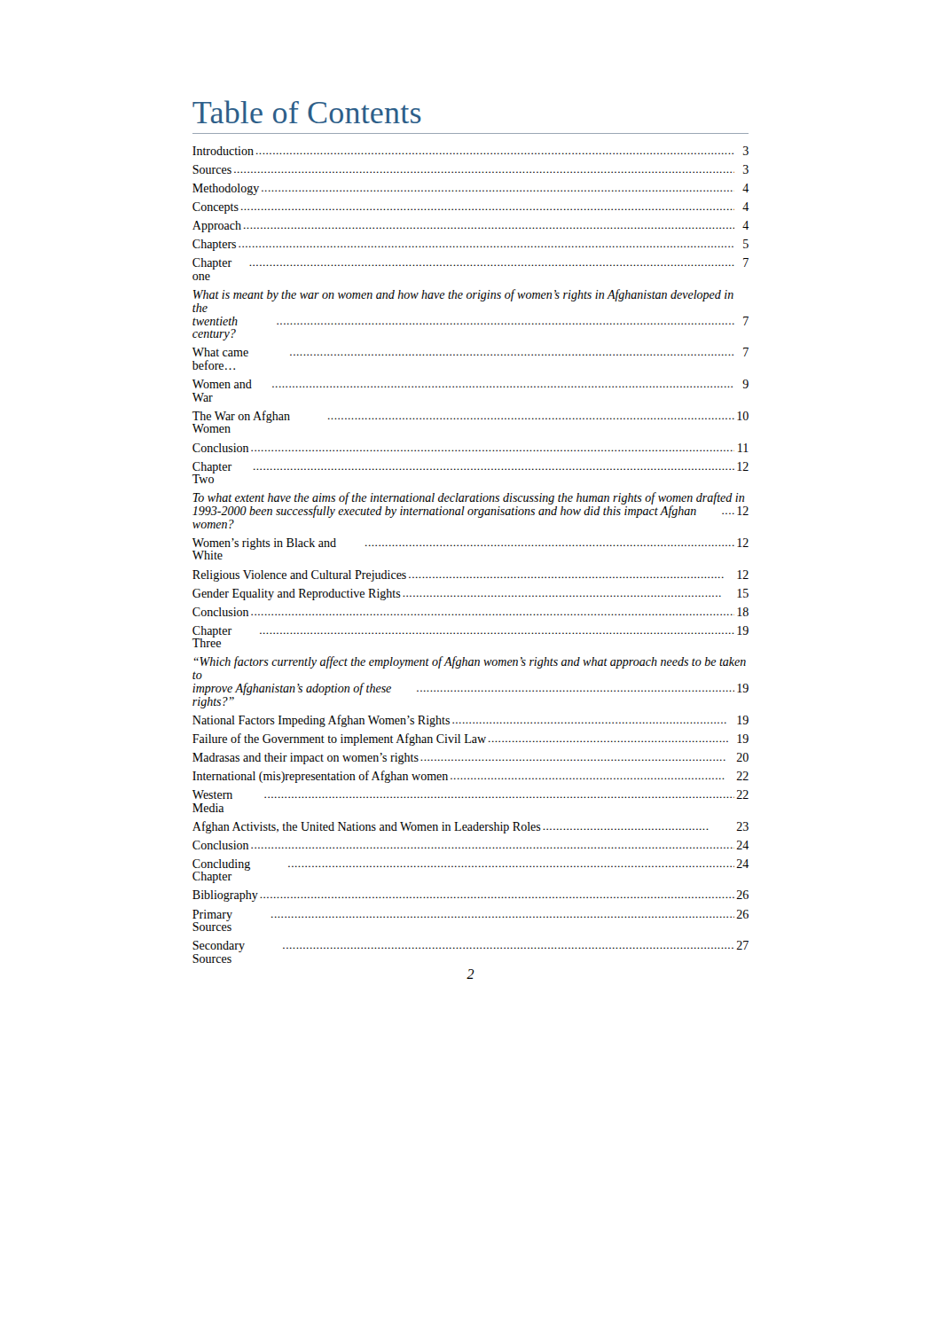Table of Contents
Introduction ........................................................................................................................................................... 3
Sources ................................................................................................................................................................. 3
Methodology ....................................................................................................................................................... 4
Concepts ............................................................................................................................................................. 4
Approach ............................................................................................................................................................ 4
Chapters ............................................................................................................................................................. 5
Chapter one ............................................................................................................................................................. 7
What is meant by the war on women and how have the origins of women’s rights in Afghanistan developed in the twentieth century? ....................................................................................................................................................... 7
What came before… .............................................................................................................................................. 7
Women and War ................................................................................................................................................. 9
The War on Afghan Women ............................................................................................................................. 10
Conclusion ......................................................................................................................................................... 11
Chapter Two ........................................................................................................................................................... 12
To what extent have the aims of the international declarations discussing the human rights of women drafted in 1993-2000 been successfully executed by international organisations and how did this impact Afghan women? .... 12
Women’s rights in Black and White ................................................................................................................. 12
Religious Violence and Cultural Prejudices ............................................................................................. 12
Gender Equality and Reproductive Rights .............................................................................................. 15
Conclusion ......................................................................................................................................................... 18
Chapter Three ......................................................................................................................................................... 19
“Which factors currently affect the employment of Afghan women’s rights and what approach needs to be taken to improve Afghanistan’s adoption of these rights?” ....................................................................................................... 19
National Factors Impeding Afghan Women’s Rights ................................................................................. 19
Failure of the Government to implement Afghan Civil Law ....................................................................... 19
Madrasas and their impact on women’s rights .......................................................................................... 20
International (mis)representation of Afghan women ................................................................................. 22
Western Media ..................................................................................................................................................... 22
Afghan Activists, the United Nations and Women in Leadership Roles ................................................. 23
Conclusion ......................................................................................................................................................... 24
Concluding Chapter ............................................................................................................................................. 24
Bibliography ........................................................................................................................................................... 26
Primary Sources ................................................................................................................................................... 26
Secondary Sources ............................................................................................................................................... 27
2